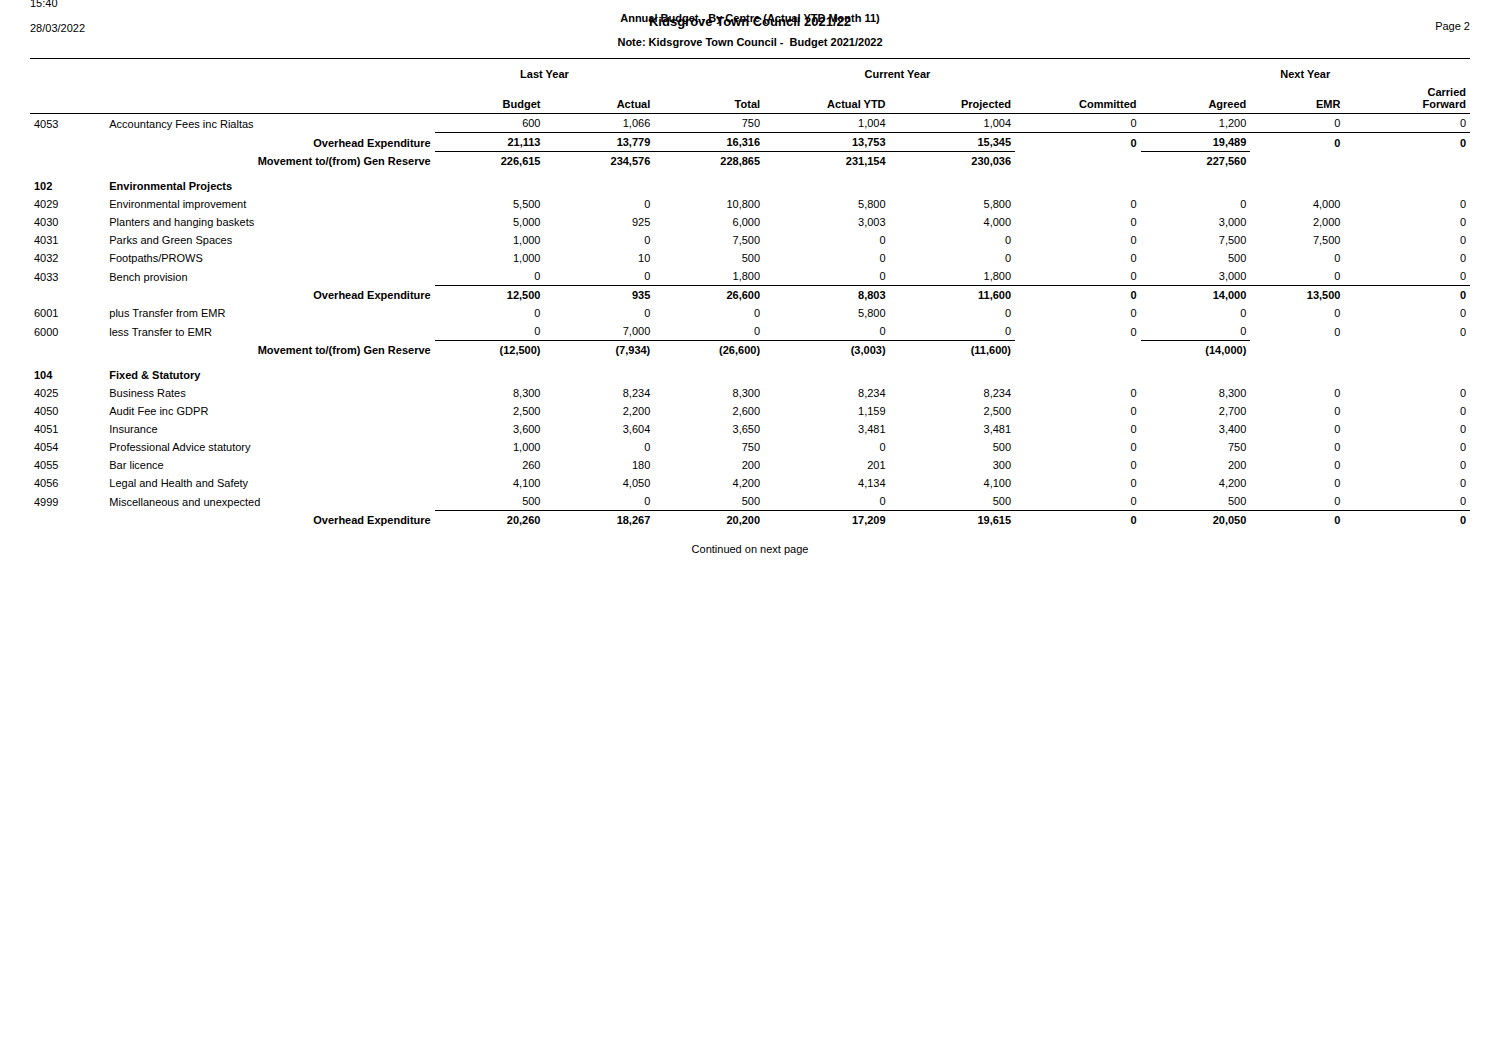28/03/2022
Page 2
Kidsgrove Town Council 2021/22
15:40
Annual Budget - By Centre (Actual YTD Month 11)
Note: Kidsgrove Town Council - Budget 2021/2022
| | | Last Year | Current Year | Next Year |
| --- | --- | --- | --- | --- |
| | | Budget | Actual | Total | Actual YTD | Projected | Committed | Agreed | EMR | Carried Forward |
| 4053 | Accountancy Fees inc Rialtas | 600 | 1,066 | 750 | 1,004 | 1,004 | 0 | 1,200 | 0 | 0 |
| | Overhead Expenditure | 21,113 | 13,779 | 16,316 | 13,753 | 15,345 | 0 | 19,489 | 0 | 0 |
| | Movement to/(from) Gen Reserve | 226,615 | 234,576 | 228,865 | 231,154 | 230,036 | | 227,560 | | |
| 102 | Environmental Projects |
| 4029 | Environmental improvement | 5,500 | 0 | 10,800 | 5,800 | 5,800 | 0 | 0 | 4,000 | 0 |
| 4030 | Planters and hanging baskets | 5,000 | 925 | 6,000 | 3,003 | 4,000 | 0 | 3,000 | 2,000 | 0 |
| 4031 | Parks and Green Spaces | 1,000 | 0 | 7,500 | 0 | 0 | 0 | 7,500 | 7,500 | 0 |
| 4032 | Footpaths/PROWS | 1,000 | 10 | 500 | 0 | 0 | 0 | 500 | 0 | 0 |
| 4033 | Bench provision | 0 | 0 | 1,800 | 0 | 1,800 | 0 | 3,000 | 0 | 0 |
| | Overhead Expenditure | 12,500 | 935 | 26,600 | 8,803 | 11,600 | 0 | 14,000 | 13,500 | 0 |
| 6001 | plus Transfer from EMR | 0 | 0 | 0 | 5,800 | 0 | 0 | 0 | 0 | 0 |
| 6000 | less Transfer to EMR | 0 | 7,000 | 0 | 0 | 0 | 0 | 0 | 0 | 0 |
| | Movement to/(from) Gen Reserve | (12,500) | (7,934) | (26,600) | (3,003) | (11,600) | | (14,000) | | |
| 104 | Fixed & Statutory |
| 4025 | Business Rates | 8,300 | 8,234 | 8,300 | 8,234 | 8,234 | 0 | 8,300 | 0 | 0 |
| 4050 | Audit Fee inc GDPR | 2,500 | 2,200 | 2,600 | 1,159 | 2,500 | 0 | 2,700 | 0 | 0 |
| 4051 | Insurance | 3,600 | 3,604 | 3,650 | 3,481 | 3,481 | 0 | 3,400 | 0 | 0 |
| 4054 | Professional Advice statutory | 1,000 | 0 | 750 | 0 | 500 | 0 | 750 | 0 | 0 |
| 4055 | Bar licence | 260 | 180 | 200 | 201 | 300 | 0 | 200 | 0 | 0 |
| 4056 | Legal and Health and Safety | 4,100 | 4,050 | 4,200 | 4,134 | 4,100 | 0 | 4,200 | 0 | 0 |
| 4999 | Miscellaneous and unexpected | 500 | 0 | 500 | 0 | 500 | 0 | 500 | 0 | 0 |
| | Overhead Expenditure | 20,260 | 18,267 | 20,200 | 17,209 | 19,615 | 0 | 20,050 | 0 | 0 |
Continued on next page